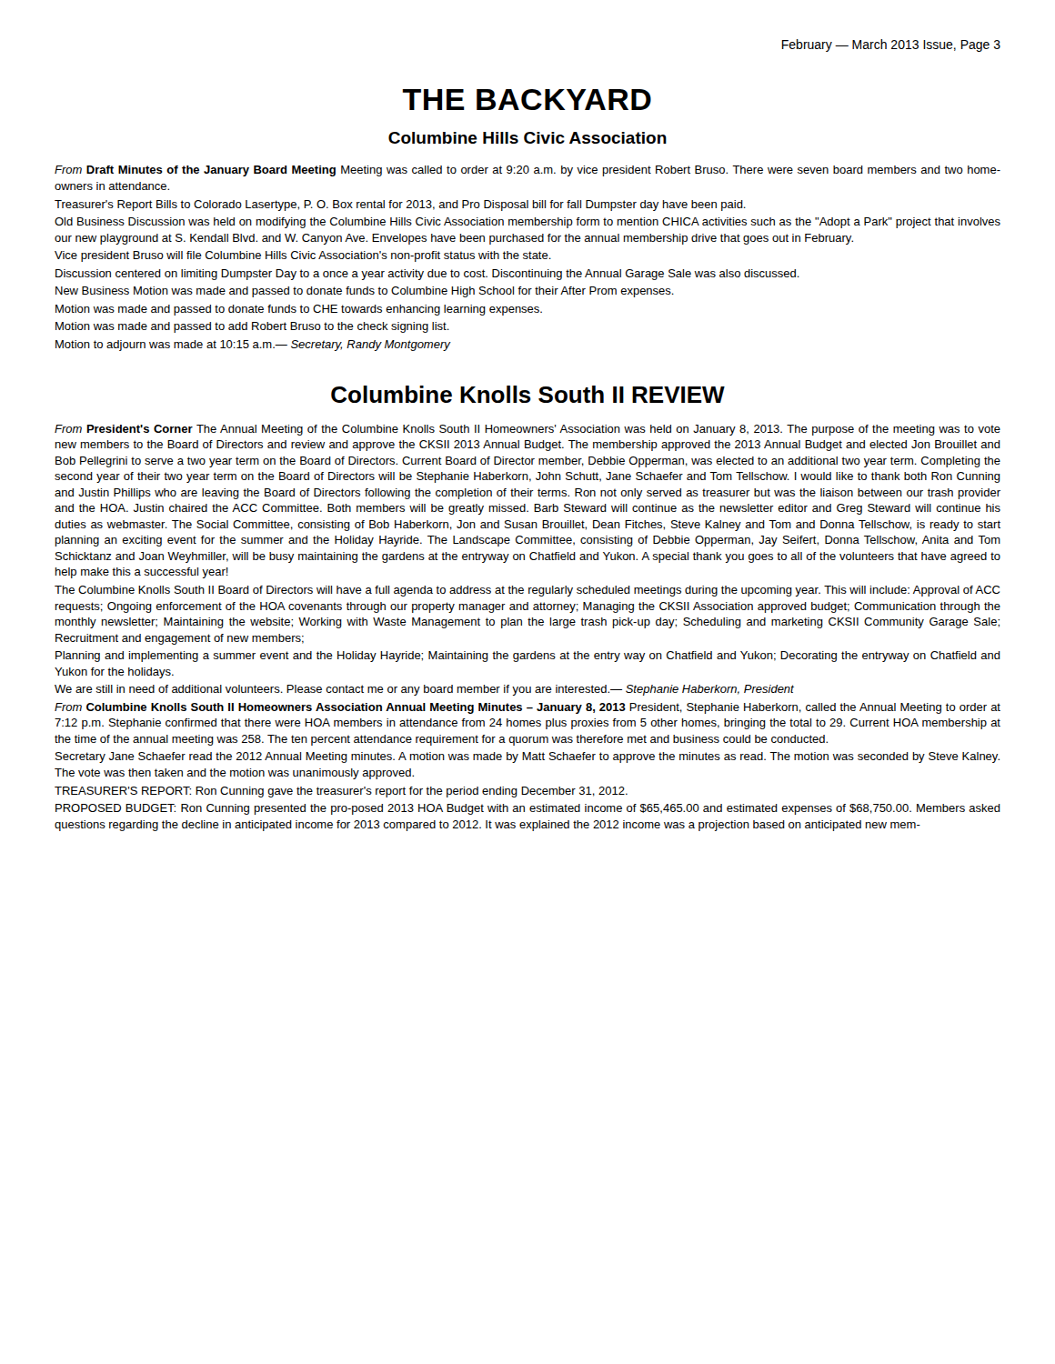February — March 2013 Issue, Page 3
THE BACKYARD
Columbine Hills Civic Association
From Draft Minutes of the January Board Meeting Meeting was called to order at 9:20 a.m. by vice president Robert Bruso. There were seven board members and two home-owners in attendance.
Treasurer's Report Bills to Colorado Lasertype, P. O. Box rental for 2013, and Pro Disposal bill for fall Dumpster day have been paid.
Old Business Discussion was held on modifying the Columbine Hills Civic Association membership form to mention CHICA activities such as the "Adopt a Park" project that involves our new playground at S. Kendall Blvd. and W. Canyon Ave. Envelopes have been purchased for the annual membership drive that goes out in February.
Vice president Bruso will file Columbine Hills Civic Association's non-profit status with the state.
Discussion centered on limiting Dumpster Day to a once a year activity due to cost. Discontinuing the Annual Garage Sale was also discussed.
New Business Motion was made and passed to donate funds to Columbine High School for their After Prom expenses.
Motion was made and passed to donate funds to CHE towards enhancing learning expenses.
Motion was made and passed to add Robert Bruso to the check signing list.
Motion to adjourn was made at 10:15 a.m.— Secretary, Randy Montgomery
Columbine Knolls South II REVIEW
From President's Corner The Annual Meeting of the Columbine Knolls South II Homeowners' Association was held on January 8, 2013. The purpose of the meeting was to vote new members to the Board of Directors and review and approve the CKSII 2013 Annual Budget. The membership approved the 2013 Annual Budget and elected Jon Brouillet and Bob Pellegrini to serve a two year term on the Board of Directors. Current Board of Director member, Debbie Opperman, was elected to an additional two year term. Completing the second year of their two year term on the Board of Directors will be Stephanie Haberkorn, John Schutt, Jane Schaefer and Tom Tellschow. I would like to thank both Ron Cunning and Justin Phillips who are leaving the Board of Directors following the completion of their terms. Ron not only served as treasurer but was the liaison between our trash provider and the HOA. Justin chaired the ACC Committee. Both members will be greatly missed. Barb Steward will continue as the newsletter editor and Greg Steward will continue his duties as webmaster. The Social Committee, consisting of Bob Haberkorn, Jon and Susan Brouillet, Dean Fitches, Steve Kalney and Tom and Donna Tellschow, is ready to start planning an exciting event for the summer and the Holiday Hayride. The Landscape Committee, consisting of Debbie Opperman, Jay Seifert, Donna Tellschow, Anita and Tom Schicktanz and Joan Weyhmiller, will be busy maintaining the gardens at the entryway on Chatfield and Yukon. A special thank you goes to all of the volunteers that have agreed to help make this a successful year!
The Columbine Knolls South II Board of Directors will have a full agenda to address at the regularly scheduled meetings during the upcoming year. This will include: Approval of ACC requests; Ongoing enforcement of the HOA covenants through our property manager and attorney; Managing the CKSII Association approved budget; Communication through the monthly newsletter; Maintaining the website; Working with Waste Management to plan the large trash pick-up day; Scheduling and marketing CKSII Community Garage Sale; Recruitment and engagement of new members;
Planning and implementing a summer event and the Holiday Hayride; Maintaining the gardens at the entry way on Chatfield and Yukon; Decorating the entryway on Chatfield and Yukon for the holidays.
We are still in need of additional volunteers. Please contact me or any board member if you are interested.— Stephanie Haberkorn, President
From Columbine Knolls South II Homeowners Association Annual Meeting Minutes – January 8, 2013 President, Stephanie Haberkorn, called the Annual Meeting to order at 7:12 p.m. Stephanie confirmed that there were HOA members in attendance from 24 homes plus proxies from 5 other homes, bringing the total to 29. Current HOA membership at the time of the annual meeting was 258. The ten percent attendance requirement for a quorum was therefore met and business could be conducted.
Secretary Jane Schaefer read the 2012 Annual Meeting minutes. A motion was made by Matt Schaefer to approve the minutes as read. The motion was seconded by Steve Kalney. The vote was then taken and the motion was unanimously approved.
TREASURER'S REPORT: Ron Cunning gave the treasurer's report for the period ending December 31, 2012.
PROPOSED BUDGET: Ron Cunning presented the pro-posed 2013 HOA Budget with an estimated income of $65,465.00 and estimated expenses of $68,750.00. Members asked questions regarding the decline in anticipated income for 2013 compared to 2012. It was explained the 2012 income was a projection based on anticipated new mem-